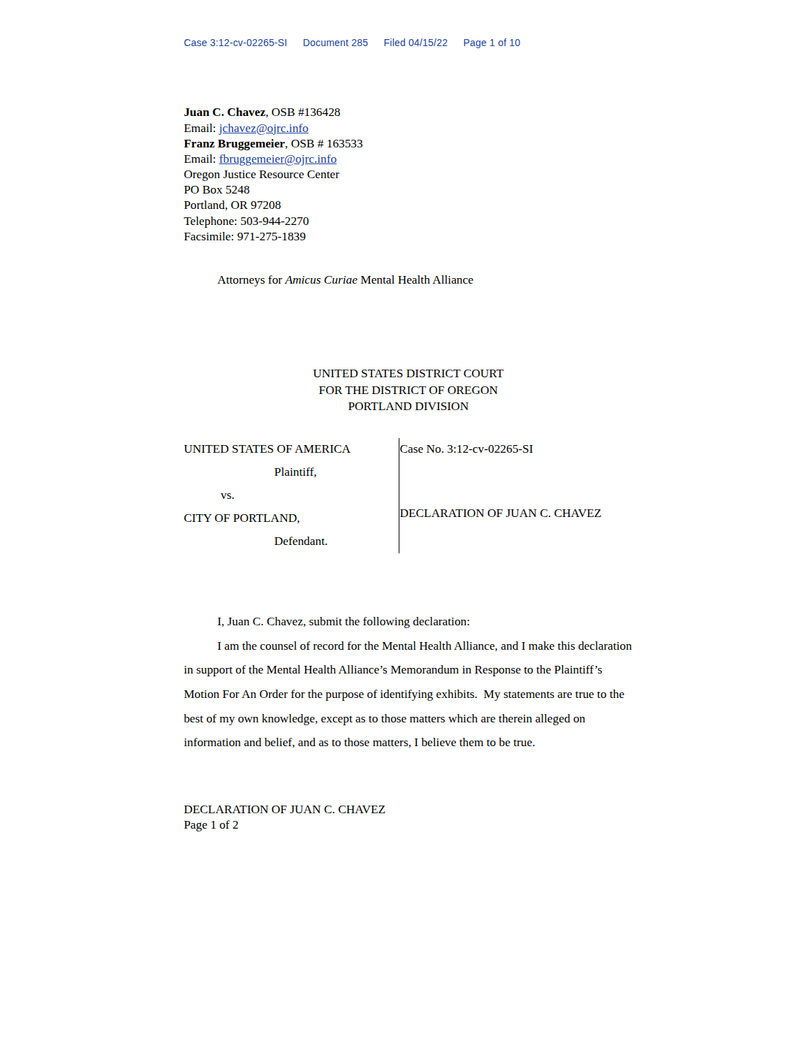Case 3:12-cv-02265-SI Document 285 Filed 04/15/22 Page 1 of 10
Juan C. Chavez, OSB #136428
Email: jchavez@ojrc.info
Franz Bruggemeier, OSB # 163533
Email: fbruggemeier@ojrc.info
Oregon Justice Resource Center
PO Box 5248
Portland, OR 97208
Telephone: 503-944-2270
Facsimile: 971-275-1839
Attorneys for Amicus Curiae Mental Health Alliance
UNITED STATES DISTRICT COURT
FOR THE DISTRICT OF OREGON
PORTLAND DIVISION
| UNITED STATES OF AMERICA Plaintiff, vs. CITY OF PORTLAND, Defendant. | Case No. 3:12-cv-02265-SI DECLARATION OF JUAN C. CHAVEZ |
I, Juan C. Chavez, submit the following declaration:
I am the counsel of record for the Mental Health Alliance, and I make this declaration in support of the Mental Health Alliance’s Memorandum in Response to the Plaintiff’s Motion For An Order for the purpose of identifying exhibits. My statements are true to the best of my own knowledge, except as to those matters which are therein alleged on information and belief, and as to those matters, I believe them to be true.
DECLARATION OF JUAN C. CHAVEZ
Page 1 of 2